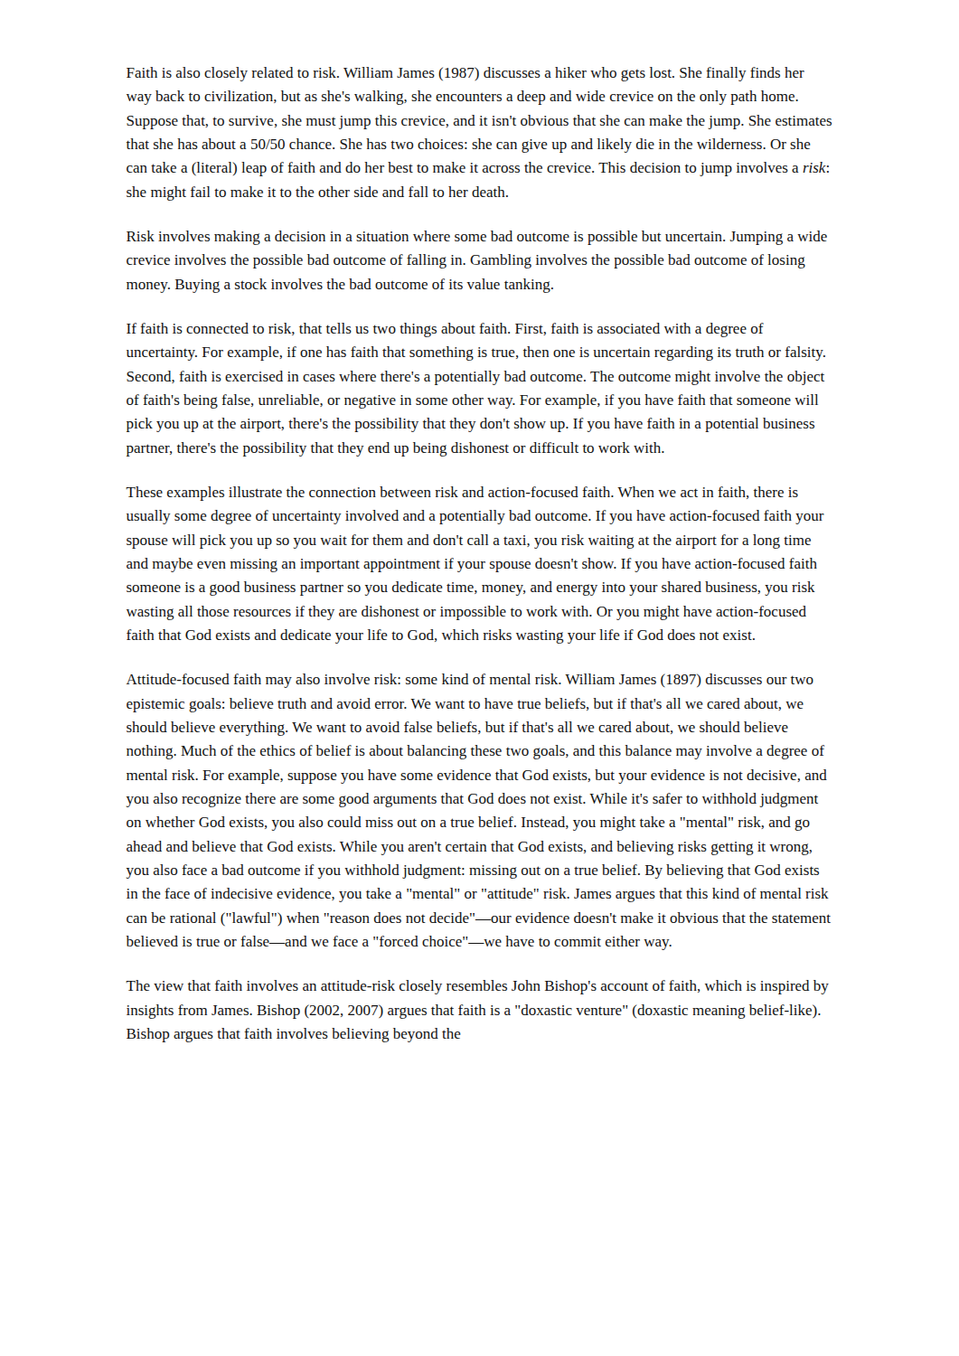Faith is also closely related to risk. William James (1987) discusses a hiker who gets lost. She finally finds her way back to civilization, but as she's walking, she encounters a deep and wide crevice on the only path home. Suppose that, to survive, she must jump this crevice, and it isn't obvious that she can make the jump. She estimates that she has about a 50/50 chance. She has two choices: she can give up and likely die in the wilderness. Or she can take a (literal) leap of faith and do her best to make it across the crevice. This decision to jump involves a risk: she might fail to make it to the other side and fall to her death.
Risk involves making a decision in a situation where some bad outcome is possible but uncertain. Jumping a wide crevice involves the possible bad outcome of falling in. Gambling involves the possible bad outcome of losing money. Buying a stock involves the bad outcome of its value tanking.
If faith is connected to risk, that tells us two things about faith. First, faith is associated with a degree of uncertainty. For example, if one has faith that something is true, then one is uncertain regarding its truth or falsity. Second, faith is exercised in cases where there's a potentially bad outcome. The outcome might involve the object of faith's being false, unreliable, or negative in some other way. For example, if you have faith that someone will pick you up at the airport, there's the possibility that they don't show up. If you have faith in a potential business partner, there's the possibility that they end up being dishonest or difficult to work with.
These examples illustrate the connection between risk and action-focused faith. When we act in faith, there is usually some degree of uncertainty involved and a potentially bad outcome. If you have action-focused faith your spouse will pick you up so you wait for them and don't call a taxi, you risk waiting at the airport for a long time and maybe even missing an important appointment if your spouse doesn't show. If you have action-focused faith someone is a good business partner so you dedicate time, money, and energy into your shared business, you risk wasting all those resources if they are dishonest or impossible to work with. Or you might have action-focused faith that God exists and dedicate your life to God, which risks wasting your life if God does not exist.
Attitude-focused faith may also involve risk: some kind of mental risk. William James (1897) discusses our two epistemic goals: believe truth and avoid error. We want to have true beliefs, but if that's all we cared about, we should believe everything. We want to avoid false beliefs, but if that's all we cared about, we should believe nothing. Much of the ethics of belief is about balancing these two goals, and this balance may involve a degree of mental risk. For example, suppose you have some evidence that God exists, but your evidence is not decisive, and you also recognize there are some good arguments that God does not exist. While it's safer to withhold judgment on whether God exists, you also could miss out on a true belief. Instead, you might take a "mental" risk, and go ahead and believe that God exists. While you aren't certain that God exists, and believing risks getting it wrong, you also face a bad outcome if you withhold judgment: missing out on a true belief. By believing that God exists in the face of indecisive evidence, you take a "mental" or "attitude" risk. James argues that this kind of mental risk can be rational ("lawful") when "reason does not decide"—our evidence doesn't make it obvious that the statement believed is true or false—and we face a "forced choice"—we have to commit either way.
The view that faith involves an attitude-risk closely resembles John Bishop's account of faith, which is inspired by insights from James. Bishop (2002, 2007) argues that faith is a "doxastic venture" (doxastic meaning belief-like). Bishop argues that faith involves believing beyond the